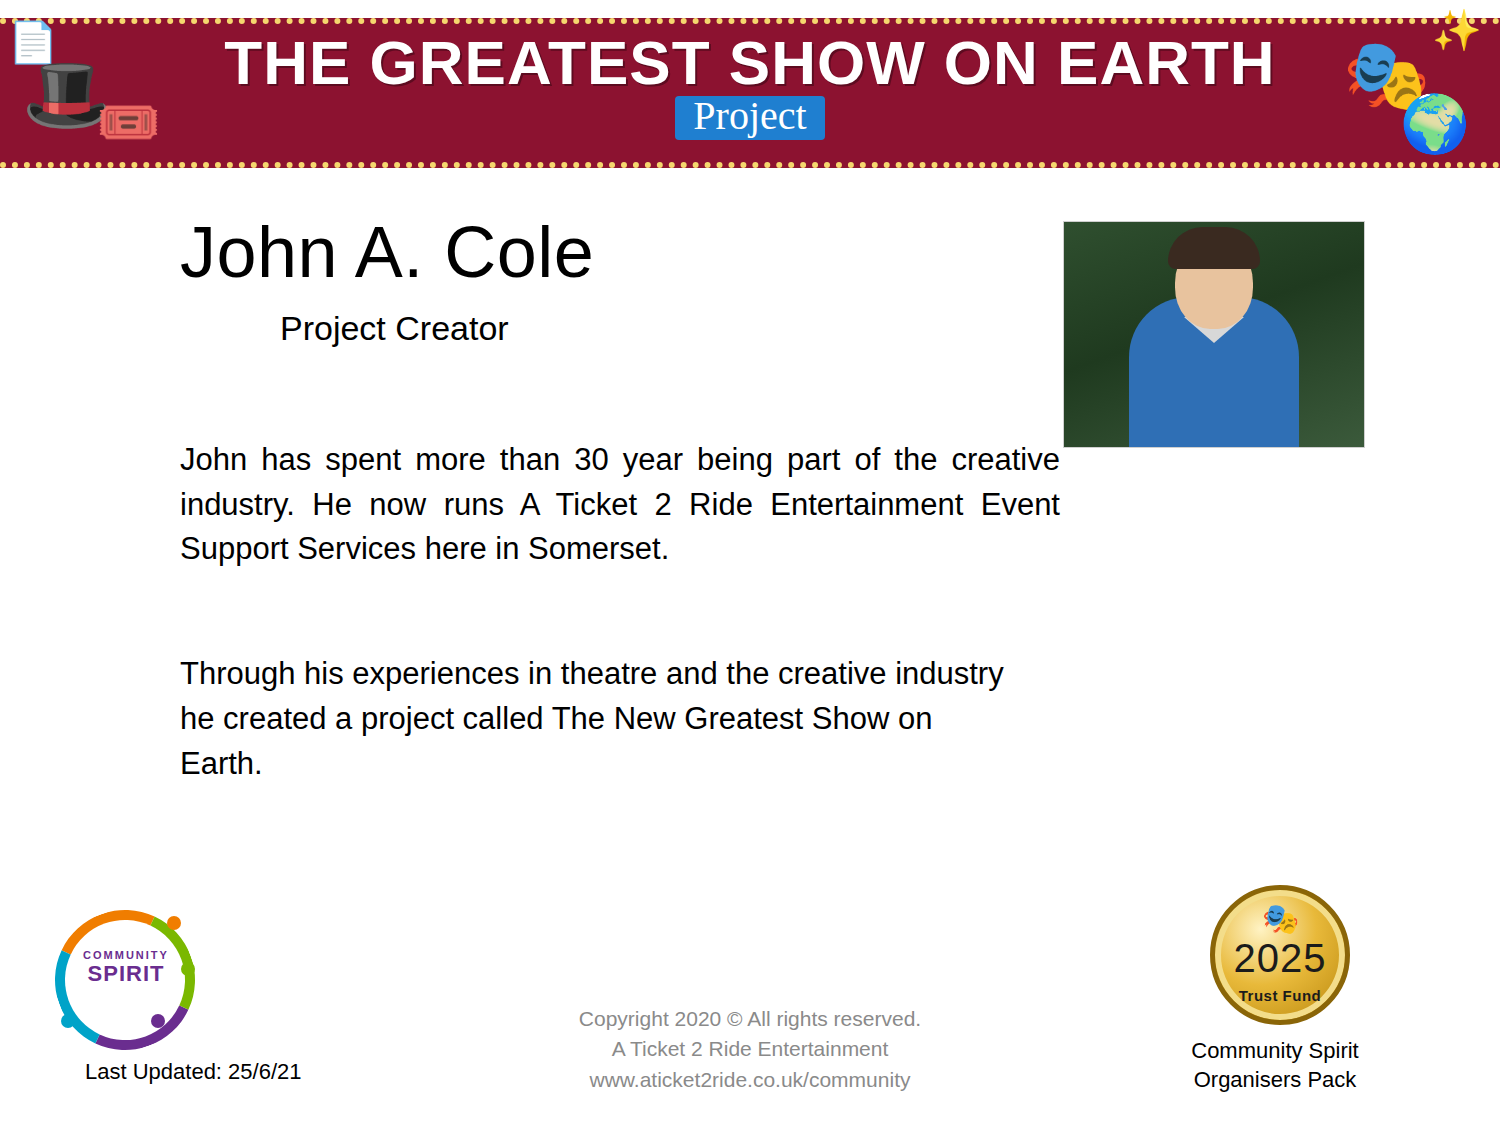📄
🎩
🎟️
✨
🎭
🌍
The Greatest Show on Earth
Project
John A. Cole
Project Creator
John has spent more than 30 year being part of the creative industry. He now runs A Ticket 2 Ride Entertainment Event Support Services here in Somerset.
Through his experiences in theatre and the creative industry he created a project called The New Greatest Show on Earth.
COMMUNITY
SPIRIT
Last Updated: 25/6/21
Copyright 2020 © All rights reserved.
A Ticket 2 Ride Entertainment
www.aticket2ride.co.uk/community
🎭
2025
Trust Fund
Community Spirit
Organisers Pack